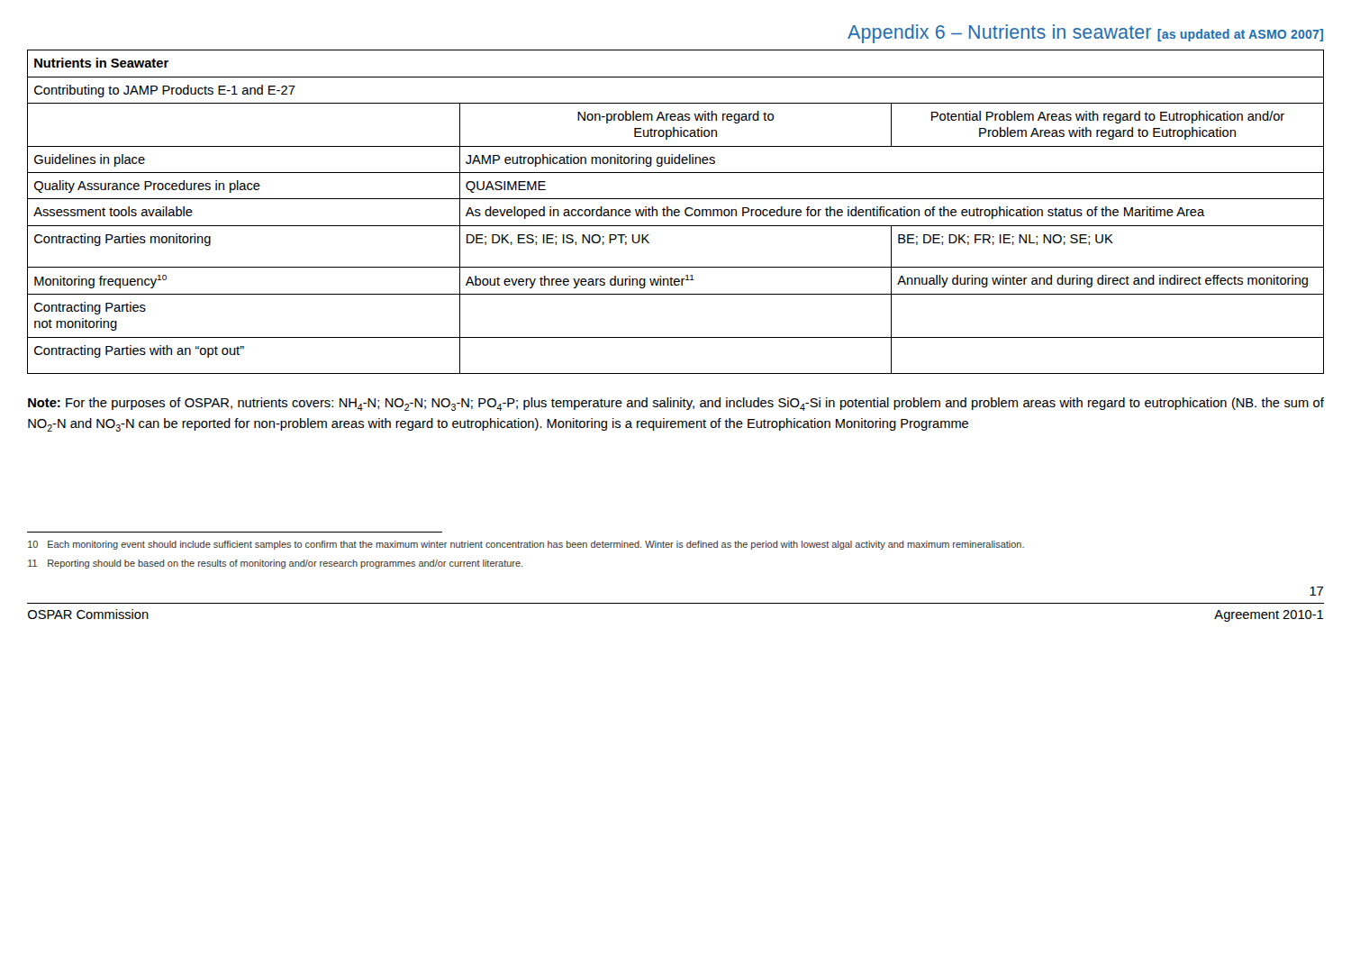Appendix 6 – Nutrients in seawater [as updated at ASMO 2007]
| Nutrients in Seawater |
| Contributing to JAMP Products E-1 and E-27 |
| | Non-problem Areas with regard to Eutrophication | Potential Problem Areas with regard to Eutrophication and/or Problem Areas with regard to Eutrophication |
| Guidelines in place | JAMP eutrophication monitoring guidelines |
| Quality Assurance Procedures in place | QUASIMEME |
| Assessment tools available | As developed in accordance with the Common Procedure for the identification of the eutrophication status of the Maritime Area |
| Contracting Parties monitoring | DE; DK, ES; IE; IS, NO; PT; UK | BE; DE; DK; FR; IE; NL; NO; SE; UK |
| Monitoring frequency 10 | About every three years during winter 11 | Annually during winter and during direct and indirect effects monitoring |
| Contracting Parties not monitoring | | |
| Contracting Parties with an “opt out” | | |
Note: For the purposes of OSPAR, nutrients covers: NH4-N; NO2-N; NO3-N; PO4-P; plus temperature and salinity, and includes SiO4-Si in potential problem and problem areas with regard to eutrophication (NB. the sum of NO2-N and NO3-N can be reported for non-problem areas with regard to eutrophication). Monitoring is a requirement of the Eutrophication Monitoring Programme
10
Each monitoring event should include sufficient samples to confirm that the maximum winter nutrient concentration has been determined. Winter is defined as the period with lowest algal activity and maximum remineralisation.
11
Reporting should be based on the results of monitoring and/or research programmes and/or current literature.
17
OSPAR Commission
Agreement 2010-1